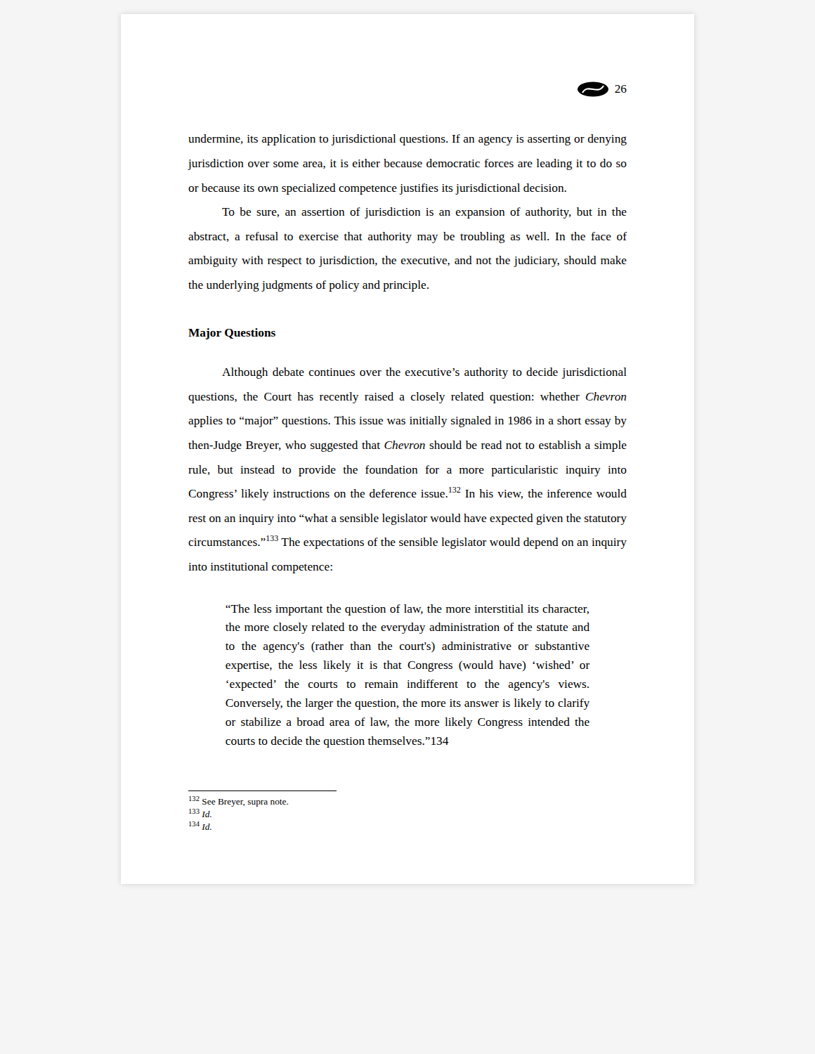26
undermine, its application to jurisdictional questions. If an agency is asserting or denying jurisdiction over some area, it is either because democratic forces are leading it to do so or because its own specialized competence justifies its jurisdictional decision.
To be sure, an assertion of jurisdiction is an expansion of authority, but in the abstract, a refusal to exercise that authority may be troubling as well. In the face of ambiguity with respect to jurisdiction, the executive, and not the judiciary, should make the underlying judgments of policy and principle.
Major Questions
Although debate continues over the executive’s authority to decide jurisdictional questions, the Court has recently raised a closely related question: whether Chevron applies to “major” questions. This issue was initially signaled in 1986 in a short essay by then-Judge Breyer, who suggested that Chevron should be read not to establish a simple rule, but instead to provide the foundation for a more particularistic inquiry into Congress’ likely instructions on the deference issue.132 In his view, the inference would rest on an inquiry into “what a sensible legislator would have expected given the statutory circumstances.”133 The expectations of the sensible legislator would depend on an inquiry into institutional competence:
“The less important the question of law, the more interstitial its character, the more closely related to the everyday administration of the statute and to the agency's (rather than the court's) administrative or substantive expertise, the less likely it is that Congress (would have) ‘wished’ or ‘expected’ the courts to remain indifferent to the agency's views. Conversely, the larger the question, the more its answer is likely to clarify or stabilize a broad area of law, the more likely Congress intended the courts to decide the question themselves.”134
132 See Breyer, supra note.
133 Id.
134 Id.